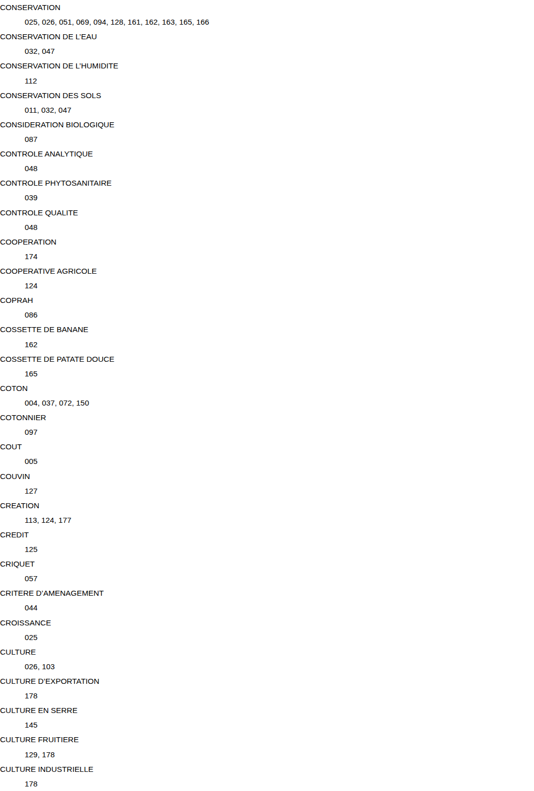CONSERVATION
025, 026, 051, 069, 094, 128, 161, 162, 163, 165, 166
CONSERVATION DE L’EAU
032, 047
CONSERVATION DE L’HUMIDITE
112
CONSERVATION DES SOLS
011, 032, 047
CONSIDERATION BIOLOGIQUE
087
CONTROLE ANALYTIQUE
048
CONTROLE PHYTOSANITAIRE
039
CONTROLE QUALITE
048
COOPERATION
174
COOPERATIVE AGRICOLE
124
COPRAH
086
COSSETTE DE BANANE
162
COSSETTE DE PATATE DOUCE
165
COTON
004, 037, 072, 150
COTONNIER
097
COUT
005
COUVIN
127
CREATION
113, 124, 177
CREDIT
125
CRIQUET
057
CRITERE D’AMENAGEMENT
044
CROISSANCE
025
CULTURE
026, 103
CULTURE D’EXPORTATION
178
CULTURE EN SERRE
145
CULTURE FRUITIERE
129, 178
CULTURE INDUSTRIELLE
178